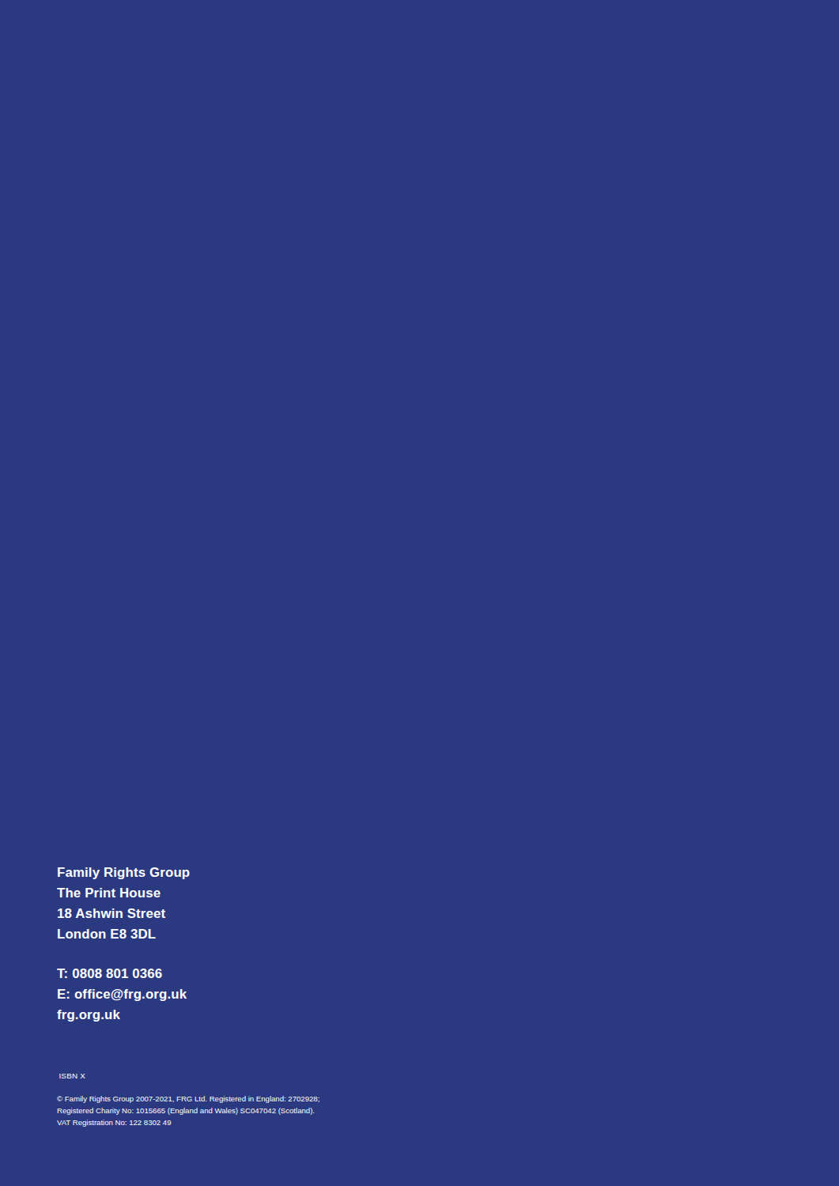Family Rights Group
The Print House
18 Ashwin Street
London E8 3DL
T: 0808 801 0366
E: office@frg.org.uk
frg.org.uk
ISBN X
© Family Rights Group 2007-2021, FRG Ltd. Registered in England: 2702928;
Registered Charity No: 1015665 (England and Wales) SC047042 (Scotland).
VAT Registration No: 122 8302 49